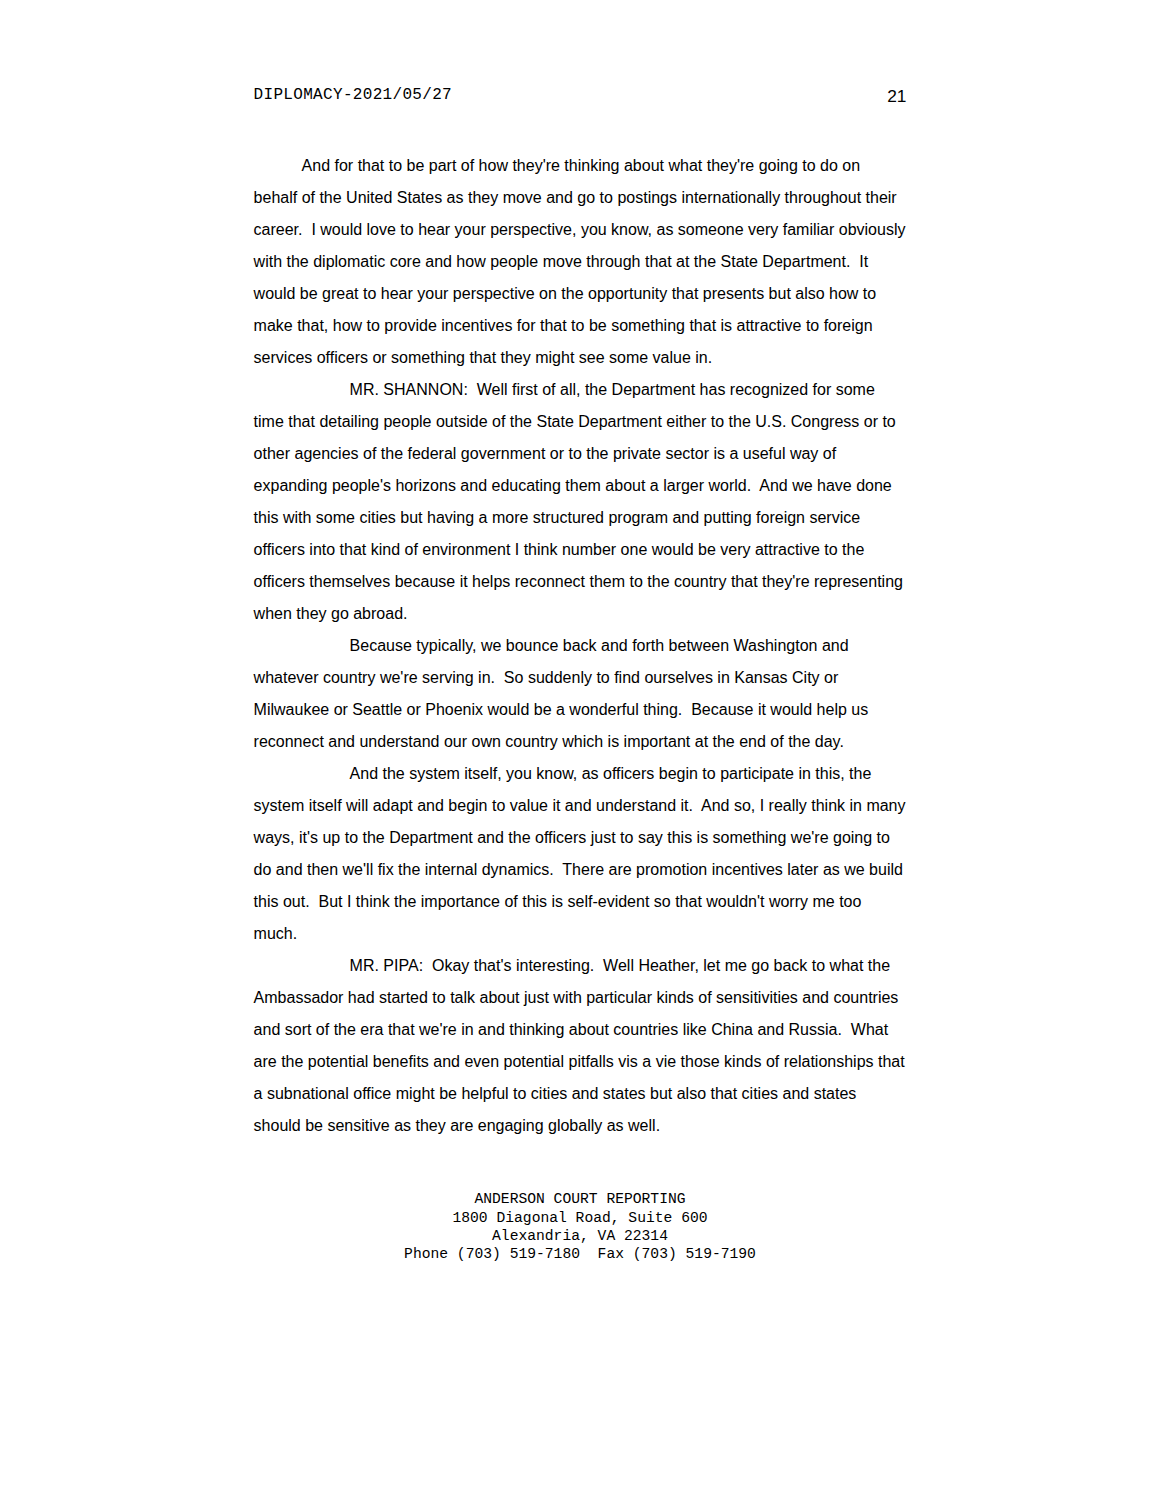DIPLOMACY-2021/05/27
21
And for that to be part of how they're thinking about what they're going to do on behalf of the United States as they move and go to postings internationally throughout their career. I would love to hear your perspective, you know, as someone very familiar obviously with the diplomatic core and how people move through that at the State Department. It would be great to hear your perspective on the opportunity that presents but also how to make that, how to provide incentives for that to be something that is attractive to foreign services officers or something that they might see some value in.
MR. SHANNON: Well first of all, the Department has recognized for some time that detailing people outside of the State Department either to the U.S. Congress or to other agencies of the federal government or to the private sector is a useful way of expanding people's horizons and educating them about a larger world. And we have done this with some cities but having a more structured program and putting foreign service officers into that kind of environment I think number one would be very attractive to the officers themselves because it helps reconnect them to the country that they're representing when they go abroad.
Because typically, we bounce back and forth between Washington and whatever country we're serving in. So suddenly to find ourselves in Kansas City or Milwaukee or Seattle or Phoenix would be a wonderful thing. Because it would help us reconnect and understand our own country which is important at the end of the day.
And the system itself, you know, as officers begin to participate in this, the system itself will adapt and begin to value it and understand it. And so, I really think in many ways, it's up to the Department and the officers just to say this is something we're going to do and then we'll fix the internal dynamics. There are promotion incentives later as we build this out. But I think the importance of this is self-evident so that wouldn't worry me too much.
MR. PIPA: Okay that's interesting. Well Heather, let me go back to what the Ambassador had started to talk about just with particular kinds of sensitivities and countries and sort of the era that we're in and thinking about countries like China and Russia. What are the potential benefits and even potential pitfalls vis a vie those kinds of relationships that a subnational office might be helpful to cities and states but also that cities and states should be sensitive as they are engaging globally as well.
ANDERSON COURT REPORTING
1800 Diagonal Road, Suite 600
Alexandria, VA 22314
Phone (703) 519-7180 Fax (703) 519-7190